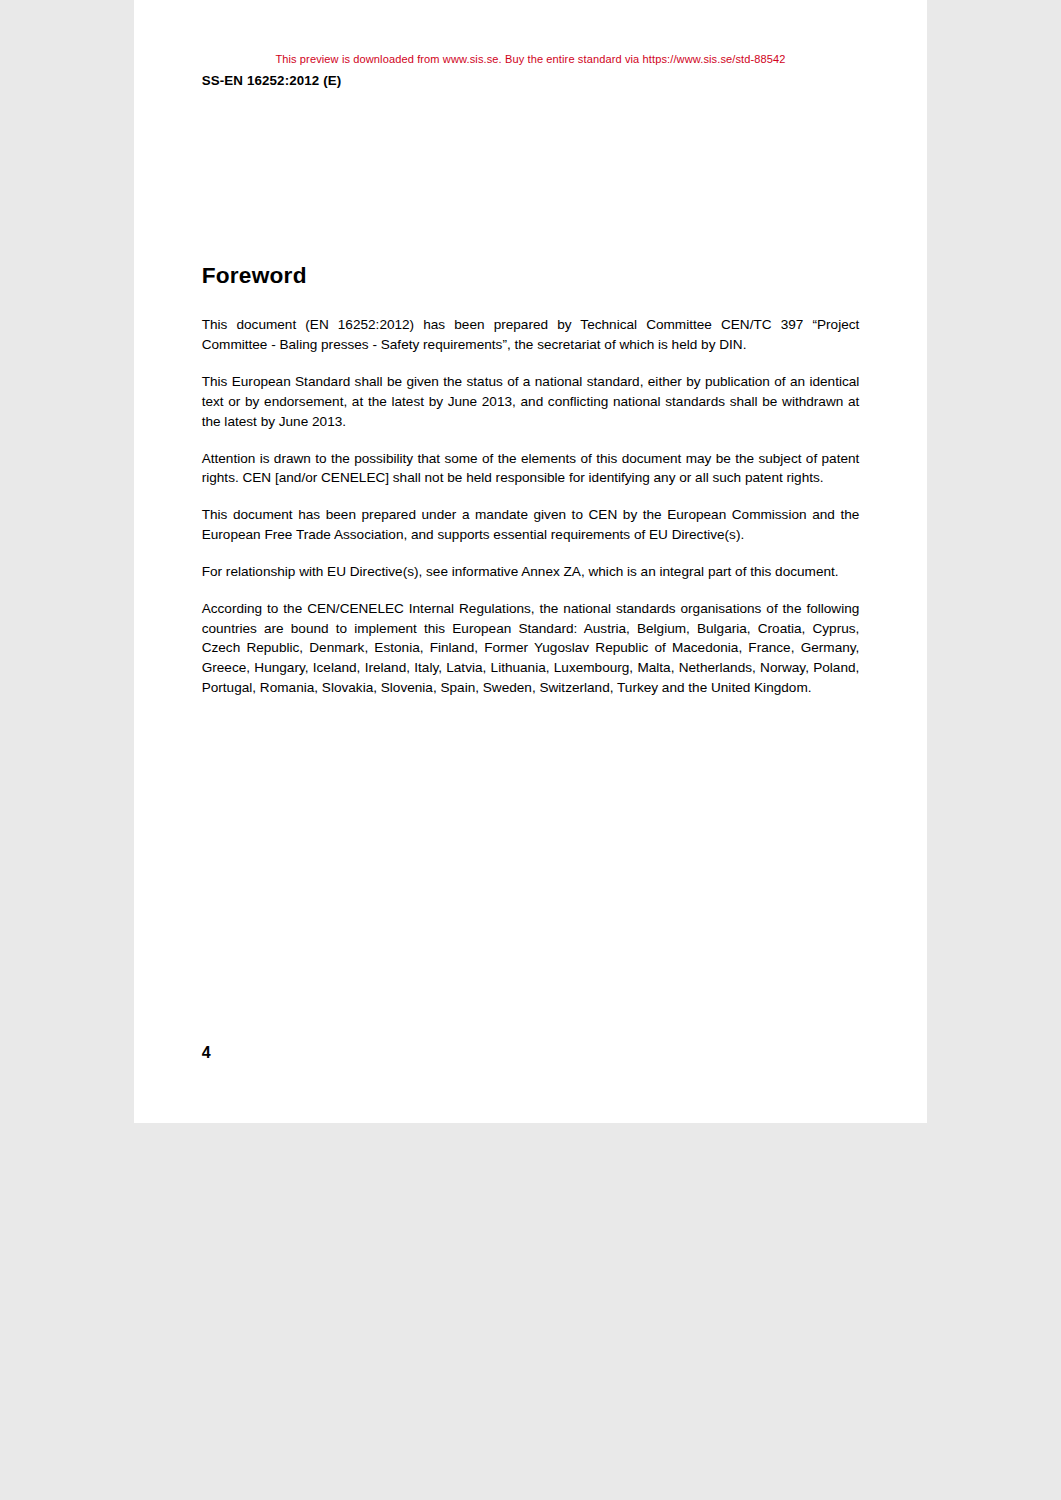This preview is downloaded from www.sis.se. Buy the entire standard via https://www.sis.se/std-88542
SS-EN 16252:2012 (E)
Foreword
This document (EN 16252:2012) has been prepared by Technical Committee CEN/TC 397 “Project Committee - Baling presses - Safety requirements”, the secretariat of which is held by DIN.
This European Standard shall be given the status of a national standard, either by publication of an identical text or by endorsement, at the latest by June 2013, and conflicting national standards shall be withdrawn at the latest by June 2013.
Attention is drawn to the possibility that some of the elements of this document may be the subject of patent rights. CEN [and/or CENELEC] shall not be held responsible for identifying any or all such patent rights.
This document has been prepared under a mandate given to CEN by the European Commission and the European Free Trade Association, and supports essential requirements of EU Directive(s).
For relationship with EU Directive(s), see informative Annex ZA, which is an integral part of this document.
According to the CEN/CENELEC Internal Regulations, the national standards organisations of the following countries are bound to implement this European Standard: Austria, Belgium, Bulgaria, Croatia, Cyprus, Czech Republic, Denmark, Estonia, Finland, Former Yugoslav Republic of Macedonia, France, Germany, Greece, Hungary, Iceland, Ireland, Italy, Latvia, Lithuania, Luxembourg, Malta, Netherlands, Norway, Poland, Portugal, Romania, Slovakia, Slovenia, Spain, Sweden, Switzerland, Turkey and the United Kingdom.
4